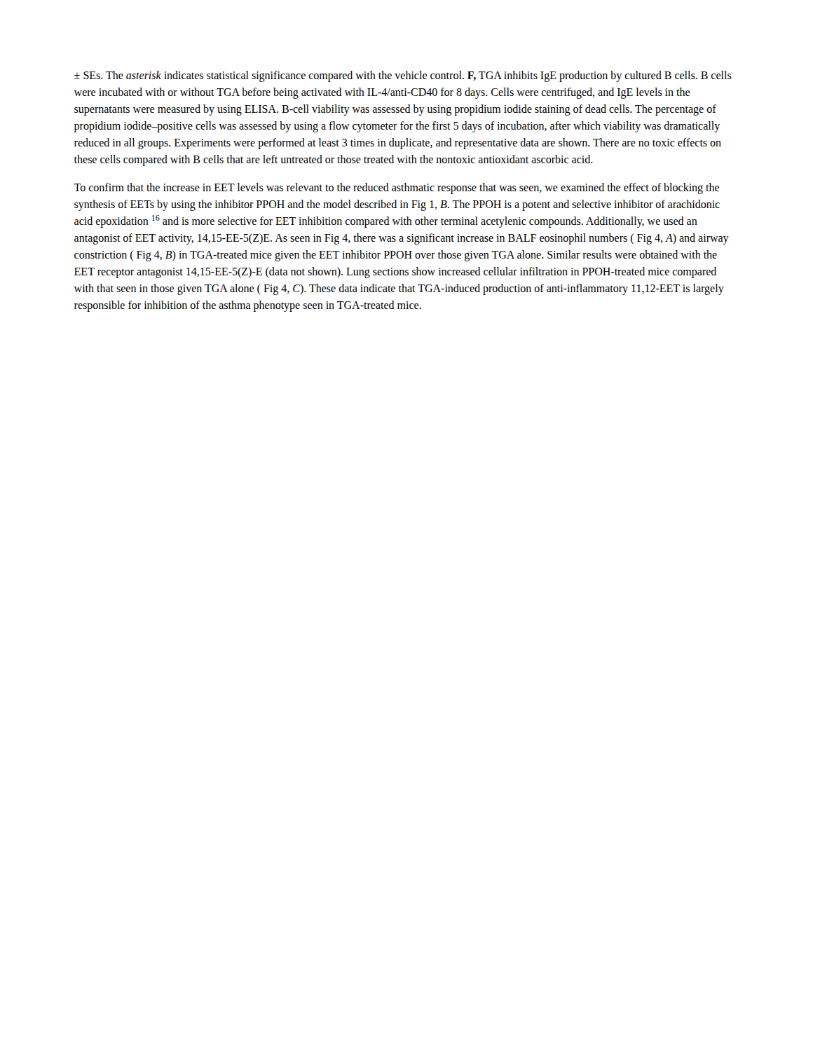± SEs. The asterisk indicates statistical significance compared with the vehicle control. F, TGA inhibits IgE production by cultured B cells. B cells were incubated with or without TGA before being activated with IL-4/anti-CD40 for 8 days. Cells were centrifuged, and IgE levels in the supernatants were measured by using ELISA. B-cell viability was assessed by using propidium iodide staining of dead cells. The percentage of propidium iodide–positive cells was assessed by using a flow cytometer for the first 5 days of incubation, after which viability was dramatically reduced in all groups. Experiments were performed at least 3 times in duplicate, and representative data are shown. There are no toxic effects on these cells compared with B cells that are left untreated or those treated with the nontoxic antioxidant ascorbic acid.
To confirm that the increase in EET levels was relevant to the reduced asthmatic response that was seen, we examined the effect of blocking the synthesis of EETs by using the inhibitor PPOH and the model described in Fig 1, B. The PPOH is a potent and selective inhibitor of arachidonic acid epoxidation 16 and is more selective for EET inhibition compared with other terminal acetylenic compounds. Additionally, we used an antagonist of EET activity, 14,15-EE-5(Z)E. As seen in Fig 4, there was a significant increase in BALF eosinophil numbers ( Fig 4, A) and airway constriction ( Fig 4, B) in TGA-treated mice given the EET inhibitor PPOH over those given TGA alone. Similar results were obtained with the EET receptor antagonist 14,15-EE-5(Z)-E (data not shown). Lung sections show increased cellular infiltration in PPOH-treated mice compared with that seen in those given TGA alone ( Fig 4, C). These data indicate that TGA-induced production of anti-inflammatory 11,12-EET is largely responsible for inhibition of the asthma phenotype seen in TGA-treated mice.